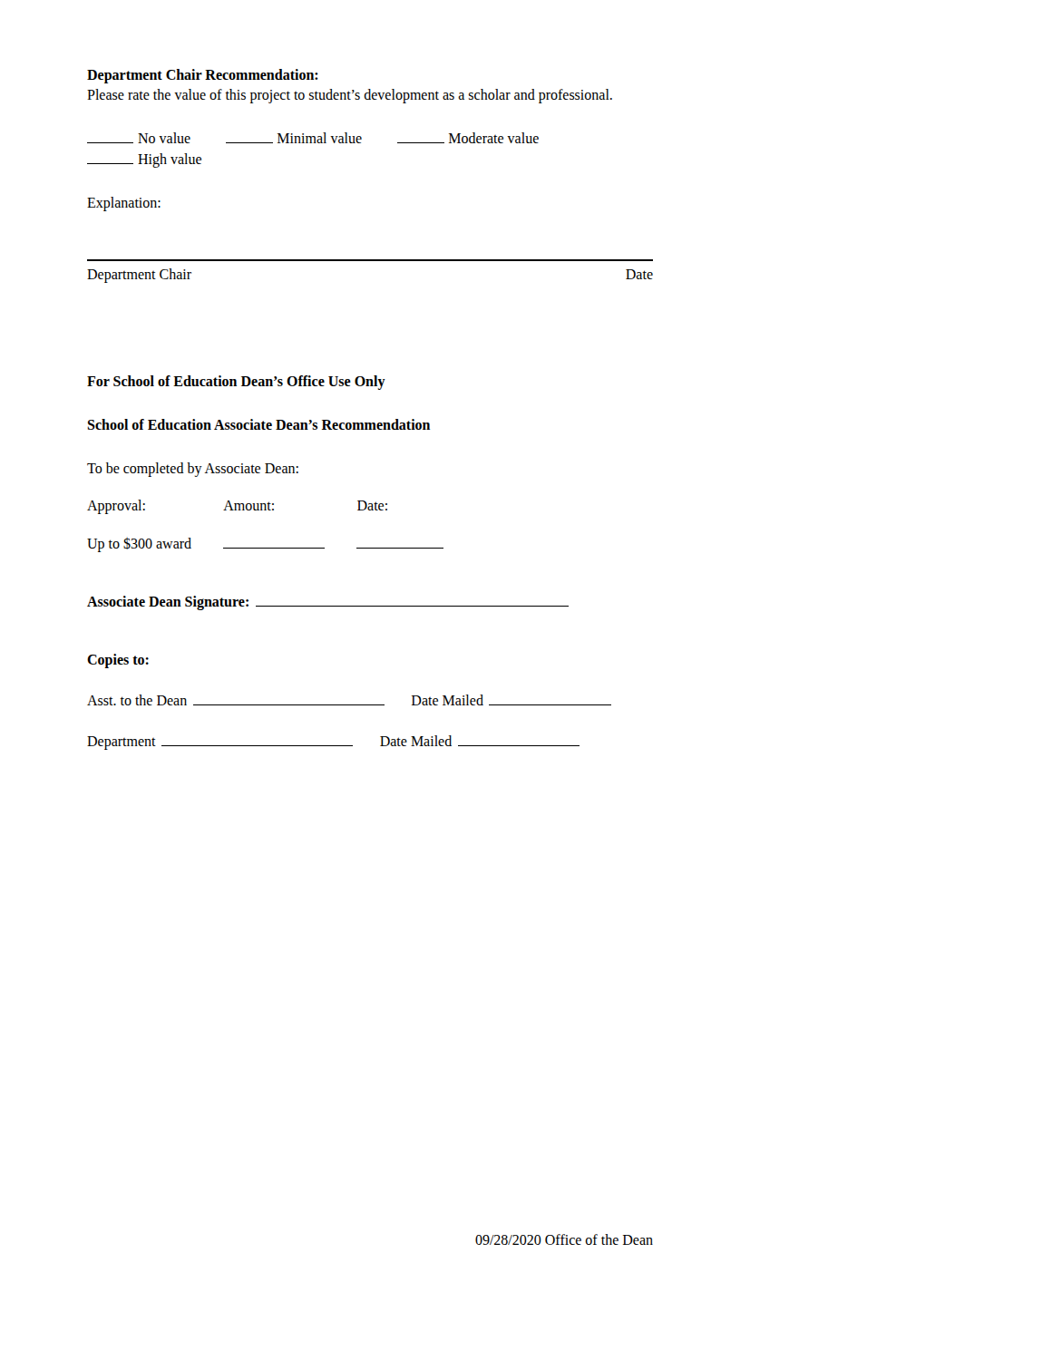Department Chair Recommendation:
Please rate the value of this project to student’s development as a scholar and professional.
No value Minimal value Moderate value High value
Explanation:
Department Chair Date
For School of Education Dean’s Office Use Only
School of Education Associate Dean’s Recommendation
To be completed by Associate Dean:
| Approval: | Amount: | Date: |
| Up to $300 award | | |
Associate Dean Signature:
Copies to:
Asst. to the Dean Date Mailed
Department Date Mailed
09/28/2020 Office of the Dean